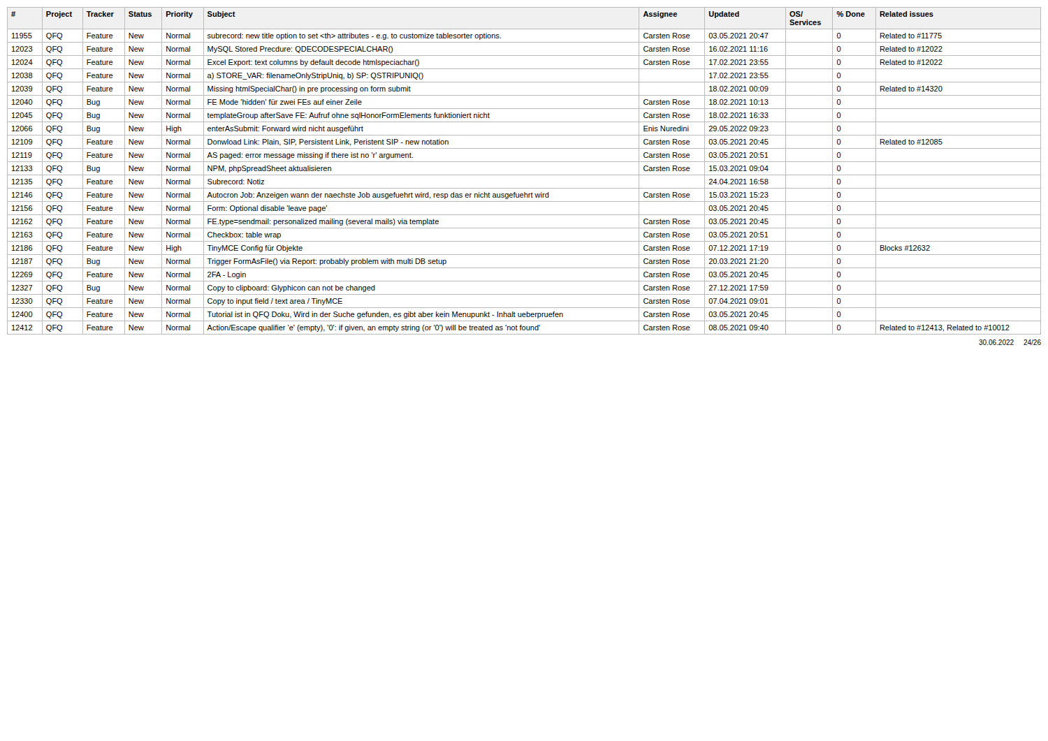| # | Project | Tracker | Status | Priority | Subject | Assignee | Updated | OS/ Services | % Done | Related issues |
| --- | --- | --- | --- | --- | --- | --- | --- | --- | --- | --- |
| 11955 | QFQ | Feature | New | Normal | subrecord: new title option to set <th> attributes - e.g. to customize tablesorter options. | Carsten Rose | 03.05.2021 20:47 | | 0 | Related to #11775 |
| 12023 | QFQ | Feature | New | Normal | MySQL Stored Precdure: QDECODESPECIALCHAR() | Carsten Rose | 16.02.2021 11:16 | | 0 | Related to #12022 |
| 12024 | QFQ | Feature | New | Normal | Excel Export: text columns by default decode htmlspeciachar() | Carsten Rose | 17.02.2021 23:55 | | 0 | Related to #12022 |
| 12038 | QFQ | Feature | New | Normal | a) STORE_VAR: filenameOnlyStripUniq, b) SP: QSTRIPUNIQ() | | 17.02.2021 23:55 | | 0 | |
| 12039 | QFQ | Feature | New | Normal | Missing htmlSpecialChar() in pre processing on form submit | | 18.02.2021 00:09 | | 0 | Related to #14320 |
| 12040 | QFQ | Bug | New | Normal | FE Mode 'hidden' für zwei FEs auf einer Zeile | Carsten Rose | 18.02.2021 10:13 | | 0 | |
| 12045 | QFQ | Bug | New | Normal | templateGroup afterSave FE: Aufruf ohne sqlHonorFormElements funktioniert nicht | Carsten Rose | 18.02.2021 16:33 | | 0 | |
| 12066 | QFQ | Bug | New | High | enterAsSubmit: Forward wird nicht ausgeführt | Enis Nuredini | 29.05.2022 09:23 | | 0 | |
| 12109 | QFQ | Feature | New | Normal | Donwload Link: Plain, SIP, Persistent Link, Peristent SIP - new notation | Carsten Rose | 03.05.2021 20:45 | | 0 | Related to #12085 |
| 12119 | QFQ | Feature | New | Normal | AS paged: error message missing if there ist no 'r' argument. | Carsten Rose | 03.05.2021 20:51 | | 0 | |
| 12133 | QFQ | Bug | New | Normal | NPM, phpSpreadSheet aktualisieren | Carsten Rose | 15.03.2021 09:04 | | 0 | |
| 12135 | QFQ | Feature | New | Normal | Subrecord: Notiz | | 24.04.2021 16:58 | | 0 | |
| 12146 | QFQ | Feature | New | Normal | Autocron Job: Anzeigen wann der naechste Job ausgefuehrt wird, resp das er nicht ausgefuehrt wird | Carsten Rose | 15.03.2021 15:23 | | 0 | |
| 12156 | QFQ | Feature | New | Normal | Form: Optional disable 'leave page' | | 03.05.2021 20:45 | | 0 | |
| 12162 | QFQ | Feature | New | Normal | FE.type=sendmail: personalized mailing (several mails) via template | Carsten Rose | 03.05.2021 20:45 | | 0 | |
| 12163 | QFQ | Feature | New | Normal | Checkbox: table wrap | Carsten Rose | 03.05.2021 20:51 | | 0 | |
| 12186 | QFQ | Feature | New | High | TinyMCE Config für Objekte | Carsten Rose | 07.12.2021 17:19 | | 0 | Blocks #12632 |
| 12187 | QFQ | Bug | New | Normal | Trigger FormAsFile() via Report: probably problem with multi DB setup | Carsten Rose | 20.03.2021 21:20 | | 0 | |
| 12269 | QFQ | Feature | New | Normal | 2FA - Login | Carsten Rose | 03.05.2021 20:45 | | 0 | |
| 12327 | QFQ | Bug | New | Normal | Copy to clipboard: Glyphicon can not be changed | Carsten Rose | 27.12.2021 17:59 | | 0 | |
| 12330 | QFQ | Feature | New | Normal | Copy to input field / text area / TinyMCE | Carsten Rose | 07.04.2021 09:01 | | 0 | |
| 12400 | QFQ | Feature | New | Normal | Tutorial ist in QFQ Doku, Wird in der Suche gefunden, es gibt aber kein Menupunkt - Inhalt ueberpruefen | Carsten Rose | 03.05.2021 20:45 | | 0 | |
| 12412 | QFQ | Feature | New | Normal | Action/Escape qualifier 'e' (empty), '0': if given, an empty string (or '0') will be treated as 'not found' | Carsten Rose | 08.05.2021 09:40 | | 0 | Related to #12413, Related to #10012 |
30.06.2022 24/26